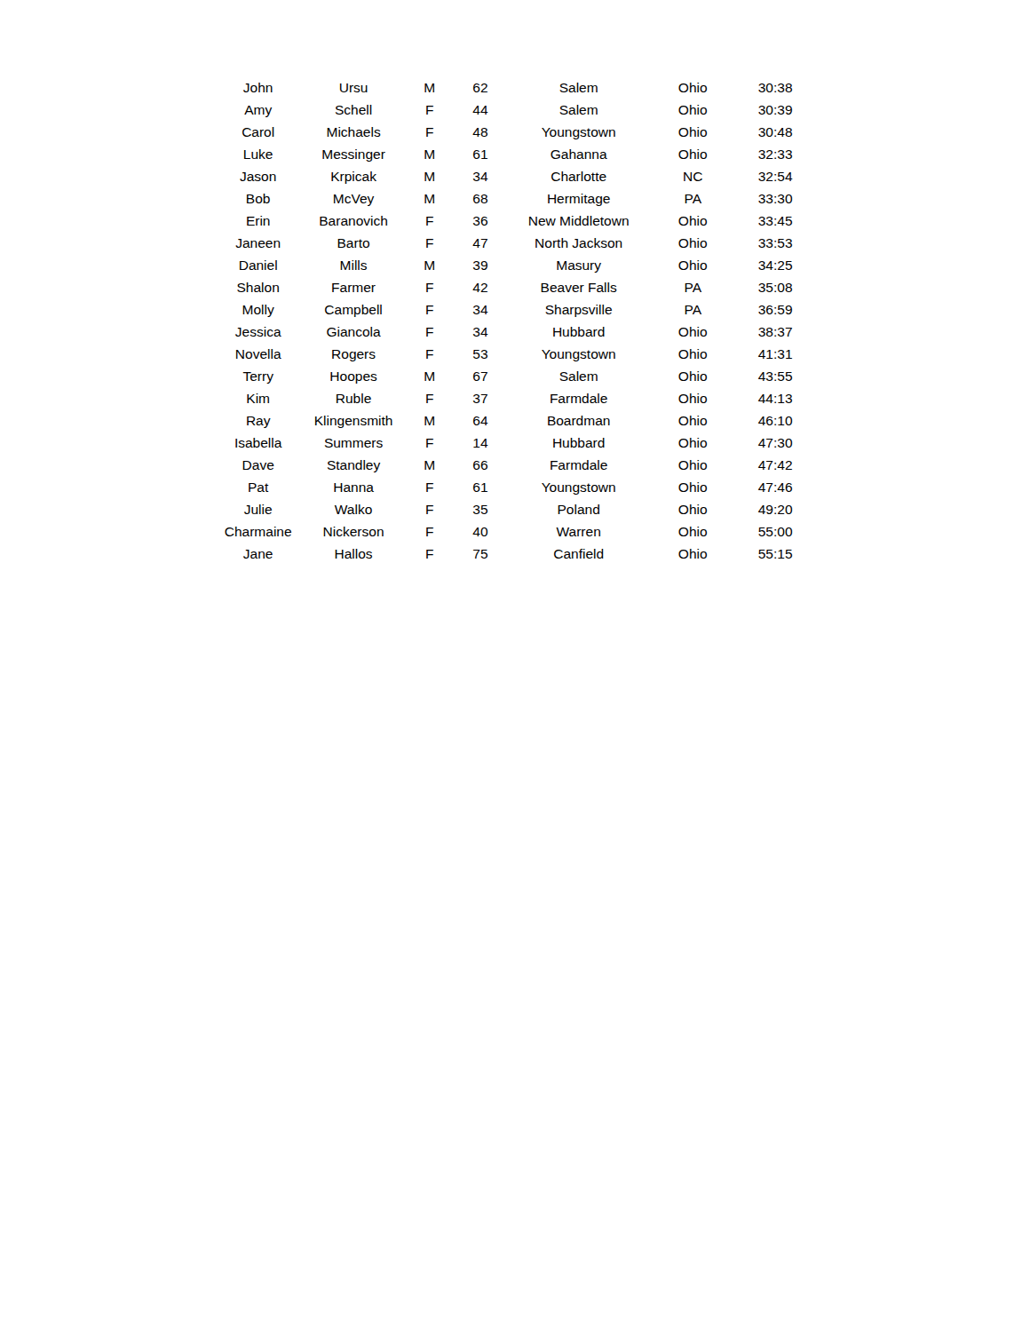| John | Ursu | M | 62 | Salem | Ohio | 30:38 |
| Amy | Schell | F | 44 | Salem | Ohio | 30:39 |
| Carol | Michaels | F | 48 | Youngstown | Ohio | 30:48 |
| Luke | Messinger | M | 61 | Gahanna | Ohio | 32:33 |
| Jason | Krpicak | M | 34 | Charlotte | NC | 32:54 |
| Bob | McVey | M | 68 | Hermitage | PA | 33:30 |
| Erin | Baranovich | F | 36 | New Middletown | Ohio | 33:45 |
| Janeen | Barto | F | 47 | North Jackson | Ohio | 33:53 |
| Daniel | Mills | M | 39 | Masury | Ohio | 34:25 |
| Shalon | Farmer | F | 42 | Beaver Falls | PA | 35:08 |
| Molly | Campbell | F | 34 | Sharpsville | PA | 36:59 |
| Jessica | Giancola | F | 34 | Hubbard | Ohio | 38:37 |
| Novella | Rogers | F | 53 | Youngstown | Ohio | 41:31 |
| Terry | Hoopes | M | 67 | Salem | Ohio | 43:55 |
| Kim | Ruble | F | 37 | Farmdale | Ohio | 44:13 |
| Ray | Klingensmith | M | 64 | Boardman | Ohio | 46:10 |
| Isabella | Summers | F | 14 | Hubbard | Ohio | 47:30 |
| Dave | Standley | M | 66 | Farmdale | Ohio | 47:42 |
| Pat | Hanna | F | 61 | Youngstown | Ohio | 47:46 |
| Julie | Walko | F | 35 | Poland | Ohio | 49:20 |
| Charmaine | Nickerson | F | 40 | Warren | Ohio | 55:00 |
| Jane | Hallos | F | 75 | Canfield | Ohio | 55:15 |